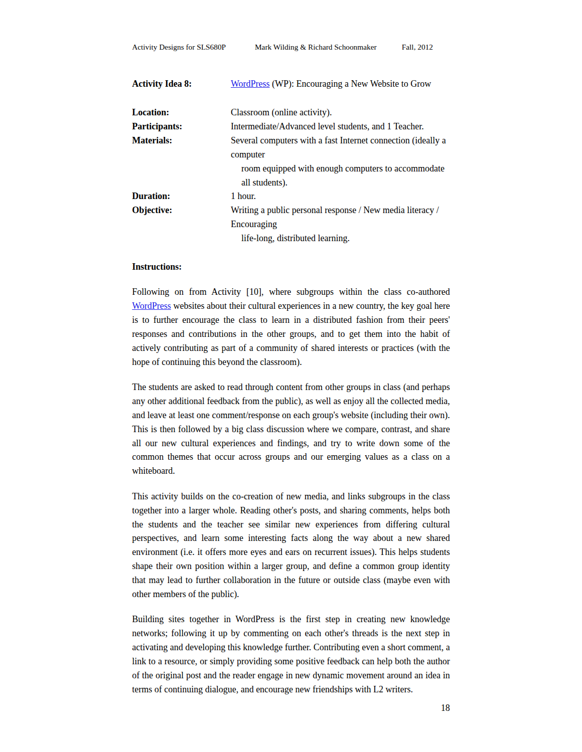Activity Designs for SLS680P Mark Wilding & Richard Schoonmaker Fall, 2012
Activity Idea 8:
WordPress (WP): Encouraging a New Website to Grow
Location:
Classroom (online activity).
Participants:
Intermediate/Advanced level students, and 1 Teacher.
Materials:
Several computers with a fast Internet connection (ideally a computerroom equipped with enough computers to accommodate all students).
Duration:
1 hour.
Objective:
Writing a public personal response / New media literacy / Encouraginglife-long, distributed learning.
Instructions:
Following on from Activity [10], where subgroups within the class co-authored WordPress websites about their cultural experiences in a new country, the key goal here is to further encourage the class to learn in a distributed fashion from their peers' responses and contributions in the other groups, and to get them into the habit of actively contributing as part of a community of shared interests or practices (with the hope of continuing this beyond the classroom).
The students are asked to read through content from other groups in class (and perhaps any other additional feedback from the public), as well as enjoy all the collected media, and leave at least one comment/response on each group's website (including their own). This is then followed by a big class discussion where we compare, contrast, and share all our new cultural experiences and findings, and try to write down some of the common themes that occur across groups and our emerging values as a class on a whiteboard.
This activity builds on the co-creation of new media, and links subgroups in the class together into a larger whole. Reading other's posts, and sharing comments, helps both the students and the teacher see similar new experiences from differing cultural perspectives, and learn some interesting facts along the way about a new shared environment (i.e. it offers more eyes and ears on recurrent issues). This helps students shape their own position within a larger group, and define a common group identity that may lead to further collaboration in the future or outside class (maybe even with other members of the public).
Building sites together in WordPress is the first step in creating new knowledge networks; following it up by commenting on each other's threads is the next step in activating and developing this knowledge further. Contributing even a short comment, a link to a resource, or simply providing some positive feedback can help both the author of the original post and the reader engage in new dynamic movement around an idea in terms of continuing dialogue, and encourage new friendships with L2 writers.
18